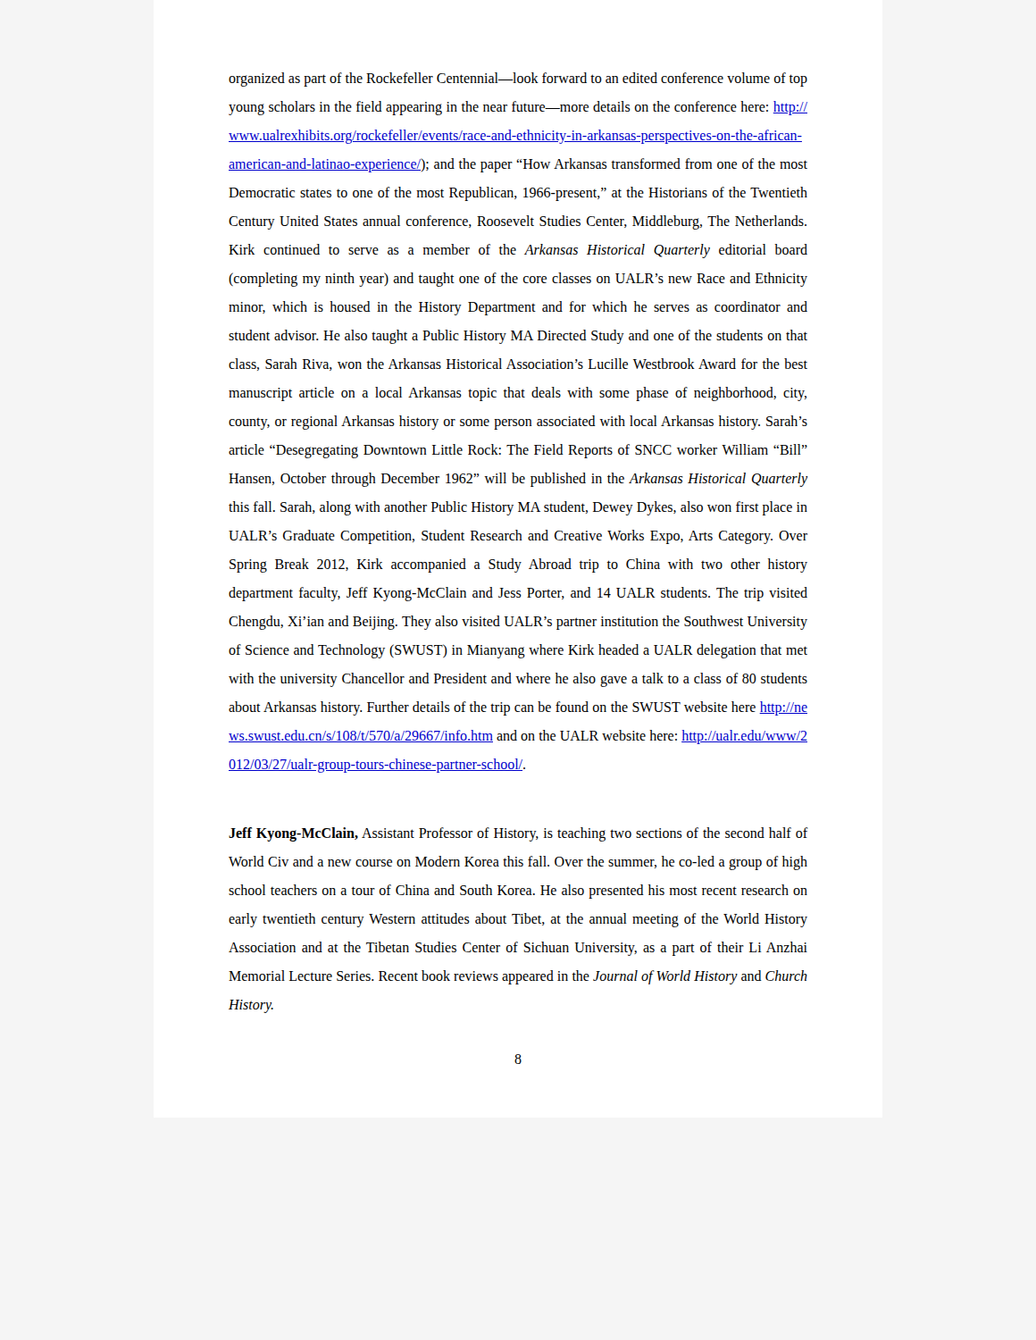organized as part of the Rockefeller Centennial—look forward to an edited conference volume of top young scholars in the field appearing in the near future—more details on the conference here: http://www.ualrexhibits.org/rockefeller/events/race-and-ethnicity-in-arkansas-perspectives-on-the-african-american-and-latinao-experience/); and the paper “How Arkansas transformed from one of the most Democratic states to one of the most Republican, 1966-present,” at the Historians of the Twentieth Century United States annual conference, Roosevelt Studies Center, Middleburg, The Netherlands. Kirk continued to serve as a member of the Arkansas Historical Quarterly editorial board (completing my ninth year) and taught one of the core classes on UALR’s new Race and Ethnicity minor, which is housed in the History Department and for which he serves as coordinator and student advisor. He also taught a Public History MA Directed Study and one of the students on that class, Sarah Riva, won the Arkansas Historical Association’s Lucille Westbrook Award for the best manuscript article on a local Arkansas topic that deals with some phase of neighborhood, city, county, or regional Arkansas history or some person associated with local Arkansas history. Sarah’s article “Desegregating Downtown Little Rock: The Field Reports of SNCC worker William “Bill” Hansen, October through December 1962” will be published in the Arkansas Historical Quarterly this fall. Sarah, along with another Public History MA student, Dewey Dykes, also won first place in UALR’s Graduate Competition, Student Research and Creative Works Expo, Arts Category. Over Spring Break 2012, Kirk accompanied a Study Abroad trip to China with two other history department faculty, Jeff Kyong-McClain and Jess Porter, and 14 UALR students. The trip visited Chengdu, Xi’ian and Beijing. They also visited UALR’s partner institution the Southwest University of Science and Technology (SWUST) in Mianyang where Kirk headed a UALR delegation that met with the university Chancellor and President and where he also gave a talk to a class of 80 students about Arkansas history. Further details of the trip can be found on the SWUST website here http://news.swust.edu.cn/s/108/t/570/a/29667/info.htm and on the UALR website here: http://ualr.edu/www/2012/03/27/ualr-group-tours-chinese-partner-school/.
Jeff Kyong-McClain, Assistant Professor of History, is teaching two sections of the second half of World Civ and a new course on Modern Korea this fall. Over the summer, he co-led a group of high school teachers on a tour of China and South Korea. He also presented his most recent research on early twentieth century Western attitudes about Tibet, at the annual meeting of the World History Association and at the Tibetan Studies Center of Sichuan University, as a part of their Li Anzhai Memorial Lecture Series. Recent book reviews appeared in the Journal of World History and Church History.
8